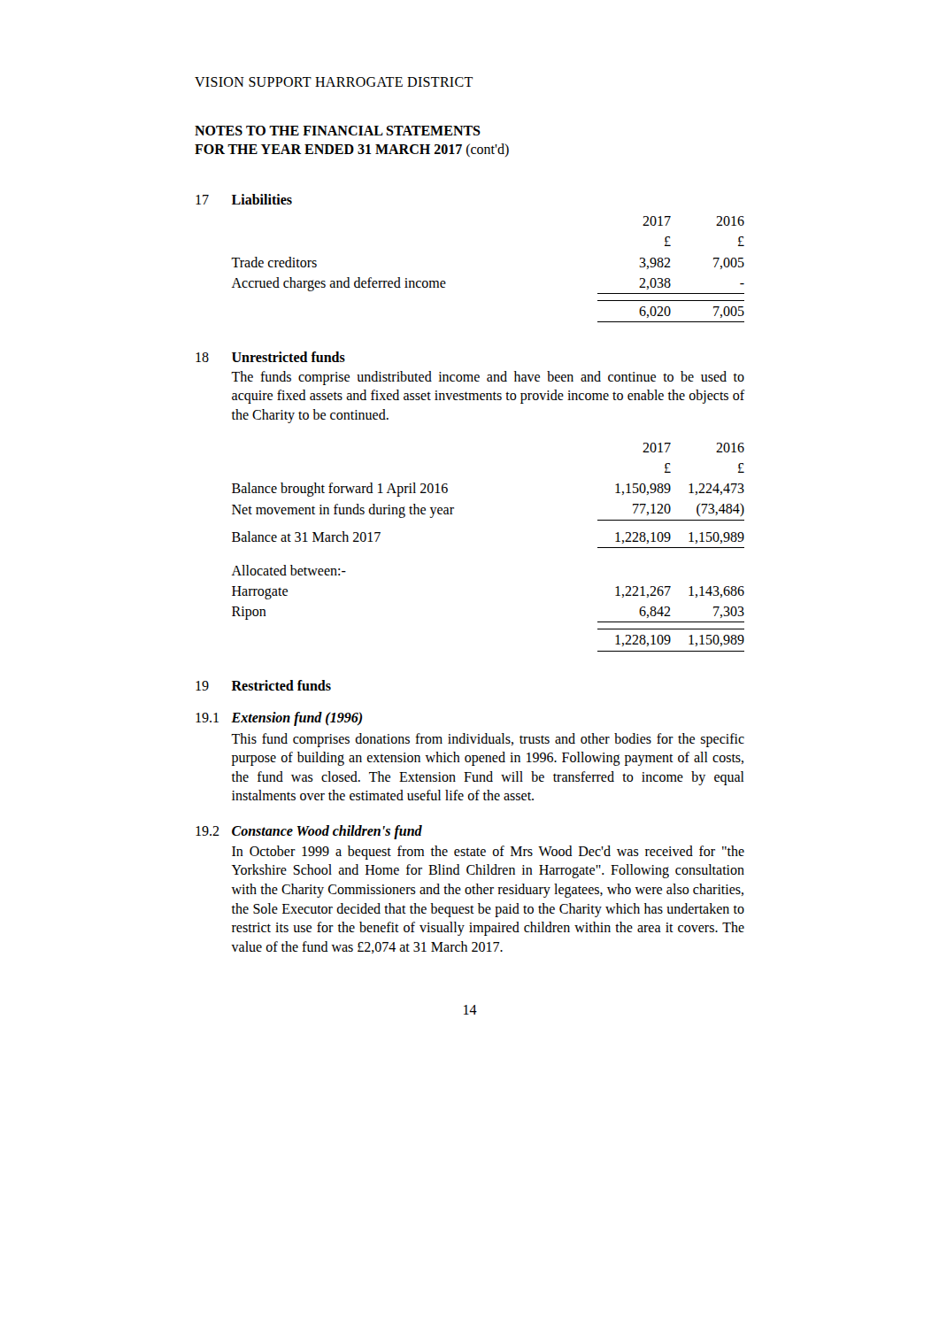VISION SUPPORT HARROGATE DISTRICT
NOTES TO THE FINANCIAL STATEMENTS
FOR THE YEAR ENDED 31 MARCH 2017 (cont'd)
17
Liabilities
| | 2017 | 2016 |
| | £ | £ |
| Trade creditors | 3,982 | 7,005 |
| Accrued charges and deferred income | 2,038 | - |
| | 6,020 | 7,005 |
18
Unrestricted funds
The funds comprise undistributed income and have been and continue to be used to acquire fixed assets and fixed asset investments to provide income to enable the objects of the Charity to be continued.
| | 2017 | 2016 |
| | £ | £ |
| Balance brought forward 1 April 2016 | 1,150,989 | 1,224,473 |
| Net movement in funds during the year | 77,120 | (73,484) |
| Balance at 31 March 2017 | 1,228,109 | 1,150,989 |
| Allocated between:- | | |
| Harrogate | 1,221,267 | 1,143,686 |
| Ripon | 6,842 | 7,303 |
| | 1,228,109 | 1,150,989 |
19
Restricted funds
19.1
Extension fund (1996)
This fund comprises donations from individuals, trusts and other bodies for the specific purpose of building an extension which opened in 1996. Following payment of all costs, the fund was closed. The Extension Fund will be transferred to income by equal instalments over the estimated useful life of the asset.
19.2
Constance Wood children's fund
In October 1999 a bequest from the estate of Mrs Wood Dec'd was received for "the Yorkshire School and Home for Blind Children in Harrogate". Following consultation with the Charity Commissioners and the other residuary legatees, who were also charities, the Sole Executor decided that the bequest be paid to the Charity which has undertaken to restrict its use for the benefit of visually impaired children within the area it covers. The value of the fund was £2,074 at 31 March 2017.
14